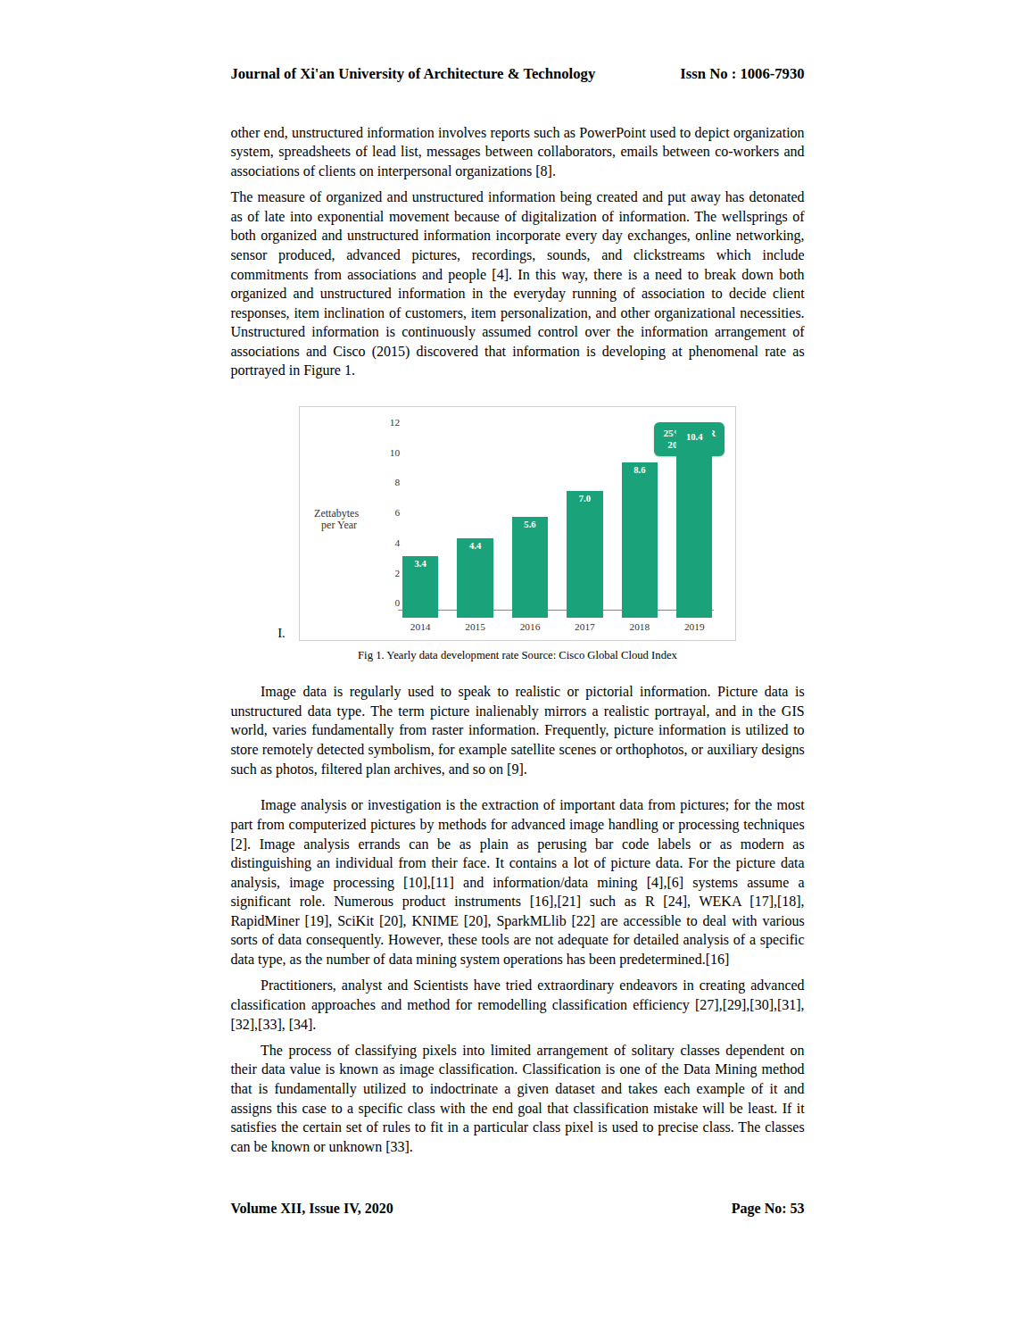Journal of Xi'an University of Architecture & Technology
Issn No : 1006-7930
other end, unstructured information involves reports such as PowerPoint used to depict organization system, spreadsheets of lead list, messages between collaborators, emails between co-workers and associations of clients on interpersonal organizations [8].
The measure of organized and unstructured information being created and put away has detonated as of late into exponential movement because of digitalization of information. The wellsprings of both organized and unstructured information incorporate every day exchanges, online networking, sensor produced, advanced pictures, recordings, sounds, and clickstreams which include commitments from associations and people [4]. In this way, there is a need to break down both organized and unstructured information in the everyday running of association to decide client responses, item inclination of customers, item personalization, and other organizational necessities. Unstructured information is continuously assumed control over the information arrangement of associations and Cisco (2015) discovered that information is developing at phenomenal rate as portrayed in Figure 1.
25% CAGR
2014-2019
Zettabytes
per Year
12
10
8
6
4
2
0
3.4
2014
4.4
2015
5.6
2016
7.0
2017
8.6
2018
10.4
2019
I.
Fig 1. Yearly data development rate Source: Cisco Global Cloud Index
Image data is regularly used to speak to realistic or pictorial information. Picture data is unstructured data type. The term picture inalienably mirrors a realistic portrayal, and in the GIS world, varies fundamentally from raster information. Frequently, picture information is utilized to store remotely detected symbolism, for example satellite scenes or orthophotos, or auxiliary designs such as photos, filtered plan archives, and so on [9].
Image analysis or investigation is the extraction of important data from pictures; for the most part from computerized pictures by methods for advanced image handling or processing techniques [2]. Image analysis errands can be as plain as perusing bar code labels or as modern as distinguishing an individual from their face. It contains a lot of picture data. For the picture data analysis, image processing [10],[11] and information/data mining [4],[6] systems assume a significant role. Numerous product instruments [16],[21] such as R [24], WEKA [17],[18], RapidMiner [19], SciKit [20], KNIME [20], SparkMLlib [22] are accessible to deal with various sorts of data consequently. However, these tools are not adequate for detailed analysis of a specific data type, as the number of data mining system operations has been predetermined.[16]
Practitioners, analyst and Scientists have tried extraordinary endeavors in creating advanced classification approaches and method for remodelling classification efficiency [27],[29],[30],[31],[32],[33], [34].
The process of classifying pixels into limited arrangement of solitary classes dependent on their data value is known as image classification. Classification is one of the Data Mining method that is fundamentally utilized to indoctrinate a given dataset and takes each example of it and assigns this case to a specific class with the end goal that classification mistake will be least. If it satisfies the certain set of rules to fit in a particular class pixel is used to precise class. The classes can be known or unknown [33].
Volume XII, Issue IV, 2020
Page No: 53